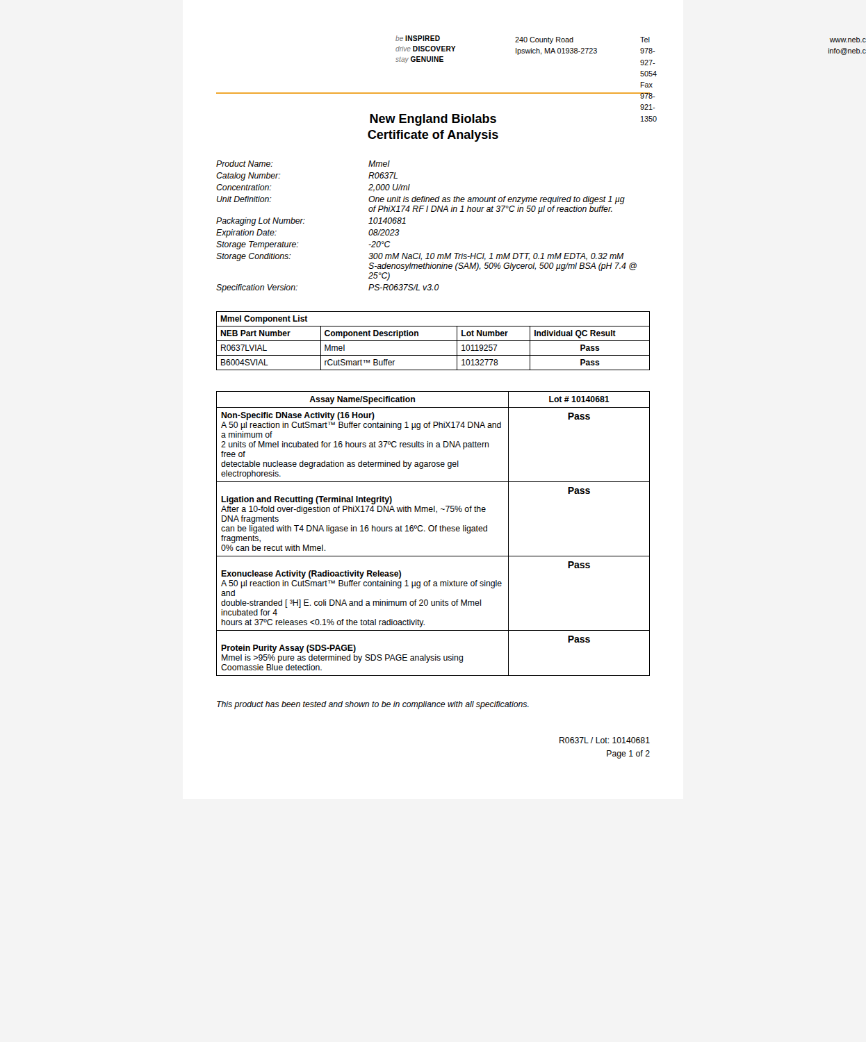be INSPIRED
drive DISCOVERY
stay GENUINE
240 County Road
Ipswich, MA 01938-2723
Tel 978-927-5054
Fax 978-921-1350
www.neb.com
info@neb.com
New England Biolabs
Certificate of Analysis
| Product Name: | MmeI |
| Catalog Number: | R0637L |
| Concentration: | 2,000 U/ml |
| Unit Definition: | One unit is defined as the amount of enzyme required to digest 1 µg of PhiX174 RF I DNA in 1 hour at 37°C in 50 µl of reaction buffer. |
| Packaging Lot Number: | 10140681 |
| Expiration Date: | 08/2023 |
| Storage Temperature: | -20°C |
| Storage Conditions: | 300 mM NaCl, 10 mM Tris-HCl, 1 mM DTT, 0.1 mM EDTA, 0.32 mM S-adenosylmethionine (SAM), 50% Glycerol, 500 µg/ml BSA (pH 7.4 @ 25°C) |
| Specification Version: | PS-R0637S/L v3.0 |
| MmeI Component List |
| NEB Part Number | Component Description | Lot Number | Individual QC Result |
| R0637LVIAL | MmeI | 10119257 | Pass |
| B6004SVIAL | rCutSmart™ Buffer | 10132778 | Pass |
| Assay Name/Specification | Lot # 10140681 |
| --- | --- |
| Non-Specific DNase Activity (16 Hour) A 50 µl reaction in CutSmart™ Buffer containing 1 µg of PhiX174 DNA and a minimum of 2 units of MmeI incubated for 16 hours at 37ºC results in a DNA pattern free of detectable nuclease degradation as determined by agarose gel electrophoresis. | Pass |
| Ligation and Recutting (Terminal Integrity) After a 10-fold over-digestion of PhiX174 DNA with MmeI, ~75% of the DNA fragments can be ligated with T4 DNA ligase in 16 hours at 16ºC. Of these ligated fragments, 0% can be recut with MmeI. | Pass |
| Exonuclease Activity (Radioactivity Release) A 50 µl reaction in CutSmart™ Buffer containing 1 µg of a mixture of single and double-stranded [ ³H] E. coli DNA and a minimum of 20 units of MmeI incubated for 4 hours at 37ºC releases <0.1% of the total radioactivity. | Pass |
| Protein Purity Assay (SDS-PAGE) MmeI is >95% pure as determined by SDS PAGE analysis using Coomassie Blue detection. | Pass |
This product has been tested and shown to be in compliance with all specifications.
R0637L / Lot: 10140681
Page 1 of 2